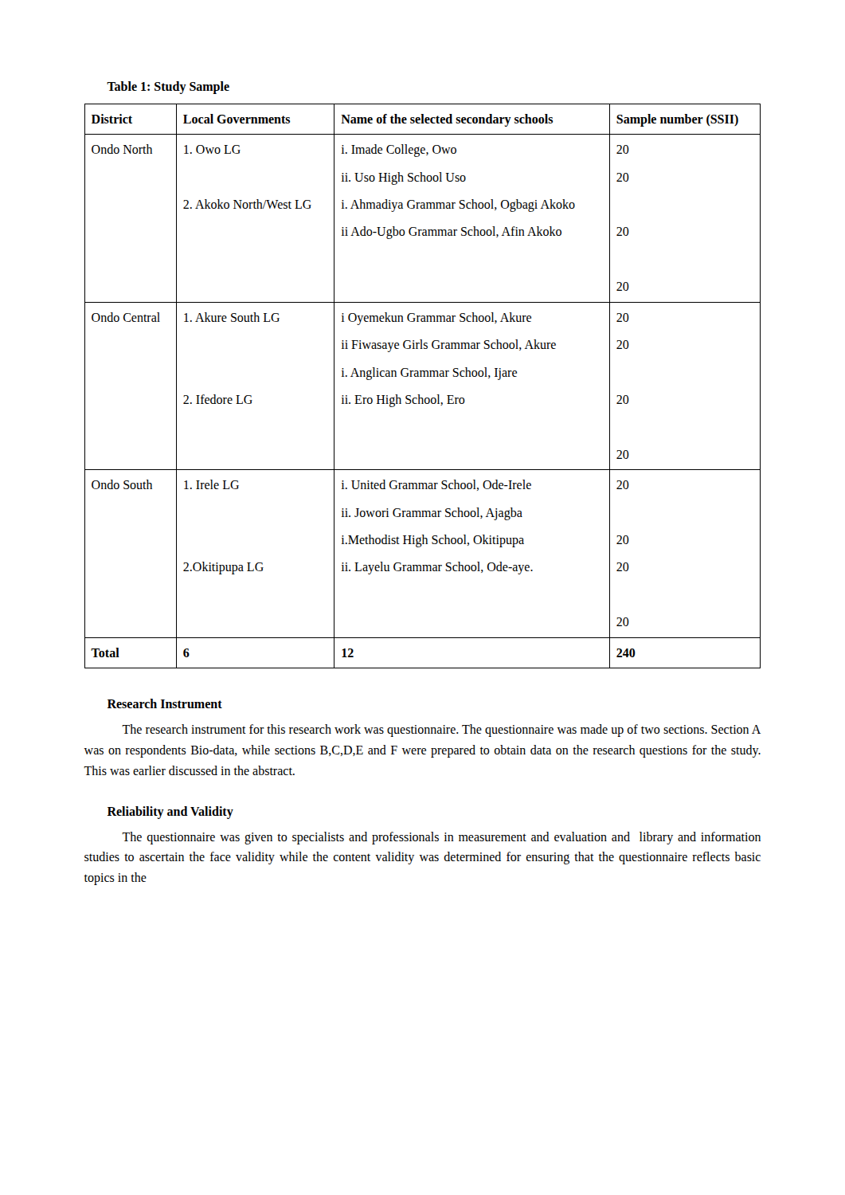Table 1: Study Sample
| District | Local Governments | Name of the selected secondary schools | Sample number (SSII) |
| --- | --- | --- | --- |
| Ondo North | 1. Owo LG 2. Akoko North/West LG | i. Imade College, Owo ii. Uso High School Uso i. Ahmadiya Grammar School, Ogbagi Akoko ii Ado-Ugbo Grammar School, Afin Akoko | 20 20 20 20 |
| Ondo Central | 1. Akure South LG 2. Ifedore LG | i Oyemekun Grammar School, Akure ii Fiwasaye Girls Grammar School, Akure i. Anglican Grammar School, Ijare ii. Ero High School, Ero | 20 20 20 20 |
| Ondo South | 1. Irele LG 2.Okitipupa LG | i. United Grammar School, Ode-Irele ii. Jowori Grammar School, Ajagba i.Methodist High School, Okitipupa ii. Layelu Grammar School, Ode-aye. | 20 20 20 20 |
| Total | 6 | 12 | 240 |
Research Instrument
The research instrument for this research work was questionnaire. The questionnaire was made up of two sections. Section A was on respondents Bio-data, while sections B,C,D,E and F were prepared to obtain data on the research questions for the study. This was earlier discussed in the abstract.
Reliability and Validity
The questionnaire was given to specialists and professionals in measurement and evaluation and library and information studies to ascertain the face validity while the content validity was determined for ensuring that the questionnaire reflects basic topics in the